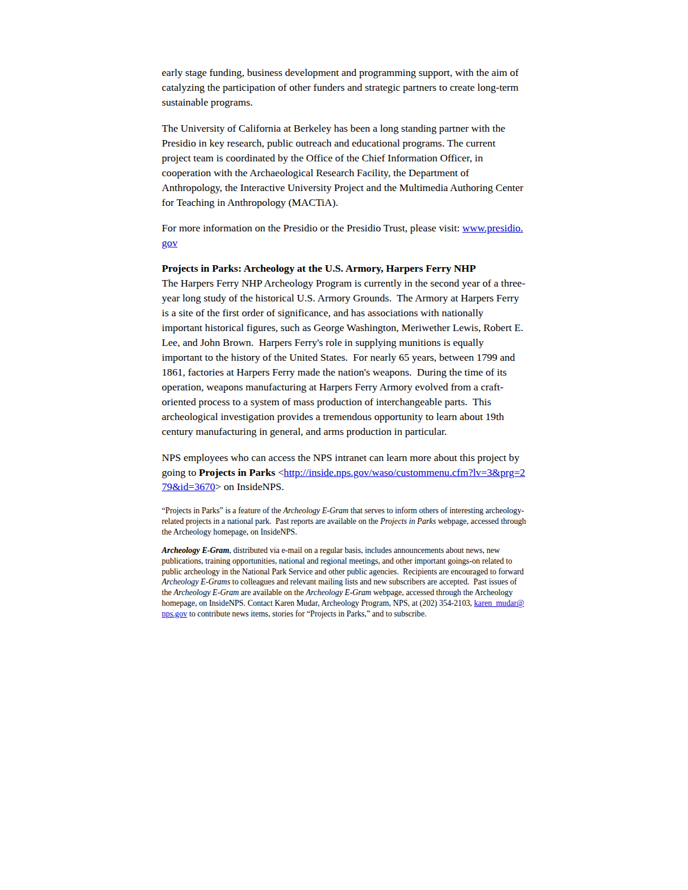early stage funding, business development and programming support, with the aim of catalyzing the participation of other funders and strategic partners to create long-term sustainable programs.
The University of California at Berkeley has been a long standing partner with the Presidio in key research, public outreach and educational programs. The current project team is coordinated by the Office of the Chief Information Officer, in cooperation with the Archaeological Research Facility, the Department of Anthropology, the Interactive University Project and the Multimedia Authoring Center for Teaching in Anthropology (MACTiA).
For more information on the Presidio or the Presidio Trust, please visit: www.presidio.gov
Projects in Parks: Archeology at the U.S. Armory, Harpers Ferry NHP
The Harpers Ferry NHP Archeology Program is currently in the second year of a three-year long study of the historical U.S. Armory Grounds. The Armory at Harpers Ferry is a site of the first order of significance, and has associations with nationally important historical figures, such as George Washington, Meriwether Lewis, Robert E. Lee, and John Brown. Harpers Ferry's role in supplying munitions is equally important to the history of the United States. For nearly 65 years, between 1799 and 1861, factories at Harpers Ferry made the nation's weapons. During the time of its operation, weapons manufacturing at Harpers Ferry Armory evolved from a craft-oriented process to a system of mass production of interchangeable parts. This archeological investigation provides a tremendous opportunity to learn about 19th century manufacturing in general, and arms production in particular.
NPS employees who can access the NPS intranet can learn more about this project by going to Projects in Parks <http://inside.nps.gov/waso/custommenu.cfm?lv=3&prg=279&id=3670> on InsideNPS.
“Projects in Parks” is a feature of the Archeology E-Gram that serves to inform others of interesting archeology-related projects in a national park. Past reports are available on the Projects in Parks webpage, accessed through the Archeology homepage, on InsideNPS.
Archeology E-Gram, distributed via e-mail on a regular basis, includes announcements about news, new publications, training opportunities, national and regional meetings, and other important goings-on related to public archeology in the National Park Service and other public agencies. Recipients are encouraged to forward Archeology E-Grams to colleagues and relevant mailing lists and new subscribers are accepted. Past issues of the Archeology E-Gram are available on the Archeology E-Gram webpage, accessed through the Archeology homepage, on InsideNPS. Contact Karen Mudar, Archeology Program, NPS, at (202) 354-2103, karen_mudar@nps.gov to contribute news items, stories for “Projects in Parks,” and to subscribe.